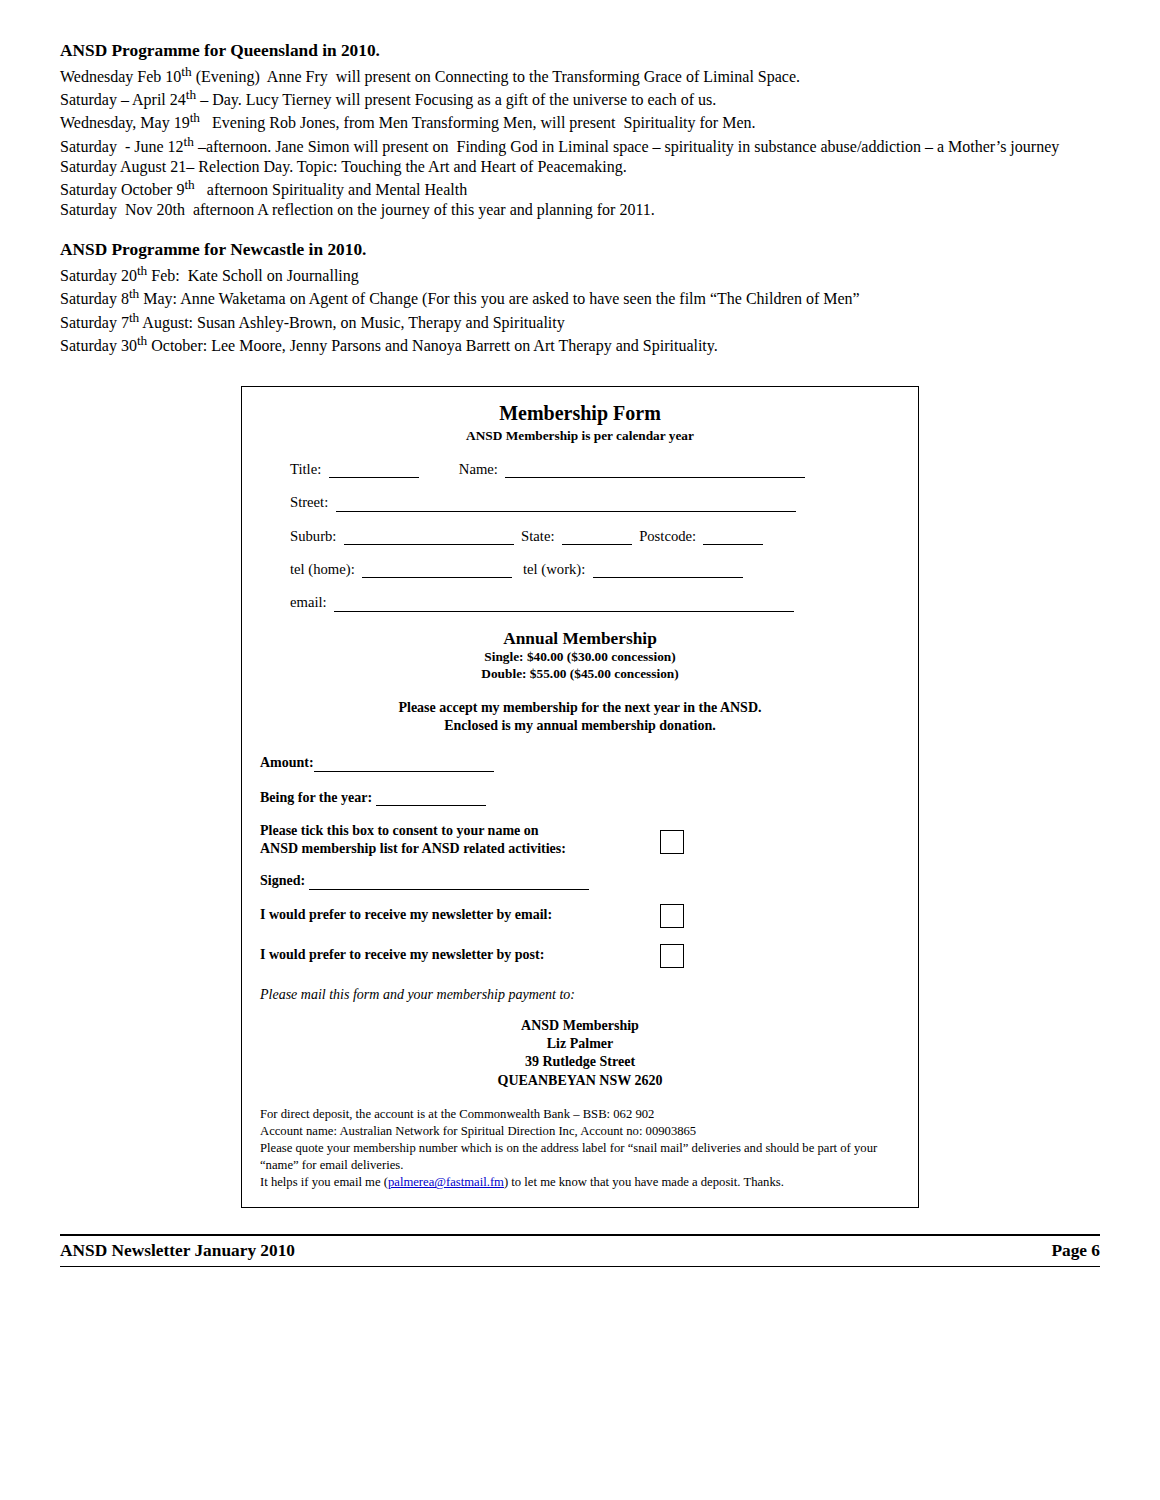ANSD Programme for Queensland in 2010.
Wednesday Feb 10th (Evening) Anne Fry will present on Connecting to the Transforming Grace of Liminal Space.
Saturday – April 24th – Day. Lucy Tierney will present Focusing as a gift of the universe to each of us.
Wednesday, May 19th Evening Rob Jones, from Men Transforming Men, will present Spirituality for Men.
Saturday - June 12th –afternoon. Jane Simon will present on Finding God in Liminal space – spirituality in substance abuse/addiction – a Mother’s journey
Saturday August 21– Relection Day. Topic: Touching the Art and Heart of Peacemaking.
Saturday October 9th afternoon Spirituality and Mental Health
Saturday Nov 20th afternoon A reflection on the journey of this year and planning for 2011.
ANSD Programme for Newcastle in 2010.
Saturday 20th Feb: Kate Scholl on Journalling
Saturday 8th May: Anne Waketama on Agent of Change (For this you are asked to have seen the film “The Children of Men”
Saturday 7th August: Susan Ashley-Brown, on Music, Therapy and Spirituality
Saturday 30th October: Lee Moore, Jenny Parsons and Nanoya Barrett on Art Therapy and Spirituality.
Membership Form
ANSD Membership is per calendar year
Title: Name:
Street:
Suburb: State: Postcode:
tel (home): tel (work):
email:
Annual Membership
Single: $40.00 ($30.00 concession)
Double: $55.00 ($45.00 concession)
Please accept my membership for the next year in the ANSD.
Enclosed is my annual membership donation.
Amount:
Being for the year:
Please tick this box to consent to your name on
ANSD membership list for ANSD related activities:
Signed:
I would prefer to receive my newsletter by email:
I would prefer to receive my newsletter by post:
Please mail this form and your membership payment to:
ANSD Membership
Liz Palmer
39 Rutledge Street
QUEANBEYAN NSW 2620
For direct deposit, the account is at the Commonwealth Bank – BSB: 062 902
Account name: Australian Network for Spiritual Direction Inc, Account no: 00903865
Please quote your membership number which is on the address label for “snail mail” deliveries and should be part of your “name” for email deliveries.
It helps if you email me (palmerea@fastmail.fm) to let me know that you have made a deposit. Thanks.
ANSD Newsletter January 2010 Page 6